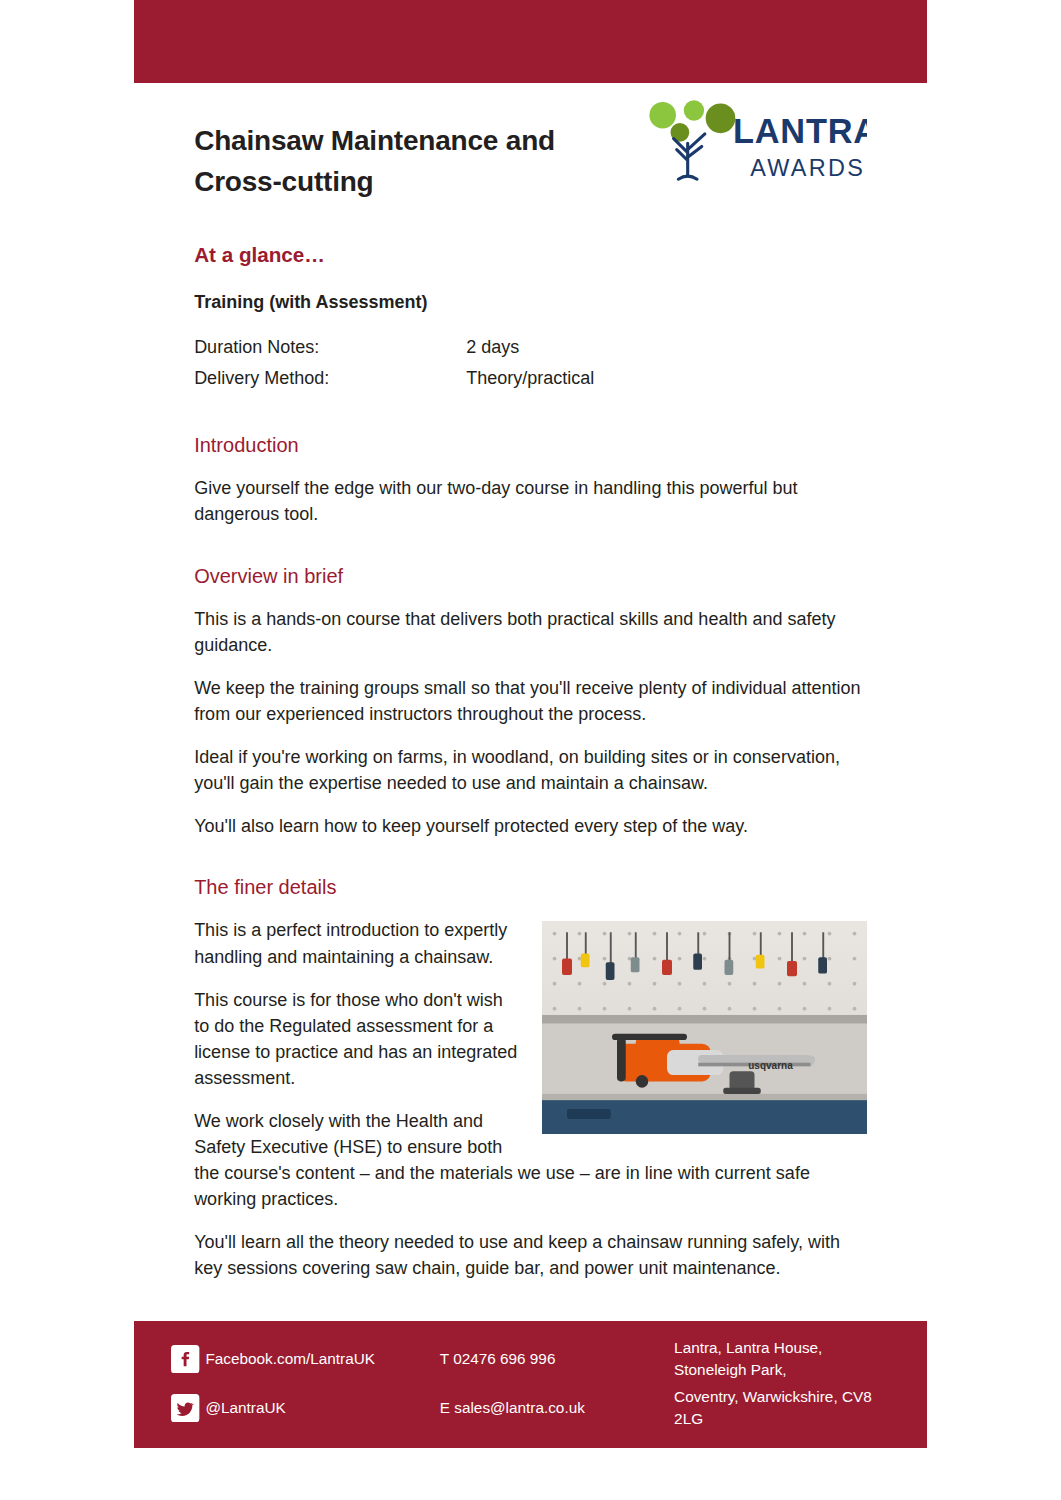LANTRA AWARDS
Chainsaw Maintenance and Cross-cutting
At a glance…
Training (with Assessment)
| Duration Notes: | 2 days |
| Delivery Method: | Theory/practical |
Introduction
Give yourself the edge with our two-day course in handling this powerful but dangerous tool.
Overview in brief
This is a hands-on course that delivers both practical skills and health and safety guidance.
We keep the training groups small so that you'll receive plenty of individual attention from our experienced instructors throughout the process.
Ideal if you're working on farms, in woodland, on building sites or in conservation, you'll gain the expertise needed to use and maintain a chainsaw.
You'll also learn how to keep yourself protected every step of the way.
The finer details
This is a perfect introduction to expertly handling and maintaining a chainsaw.
This course is for those who don't wish to do the Regulated assessment for a license to practice and has an integrated assessment.
We work closely with the Health and Safety Executive (HSE) to ensure both the course's content – and the materials we use – are in line with current safe working practices.
You'll learn all the theory needed to use and keep a chainsaw running safely, with key sessions covering saw chain, guide bar, and power unit maintenance.
| | Facebook.com/LantraUK | T 02476 696 996 | Lantra, Lantra House, Stoneleigh Park, |
| | @LantraUK | E sales@lantra.co.uk | Coventry, Warwickshire, CV8 2LG |